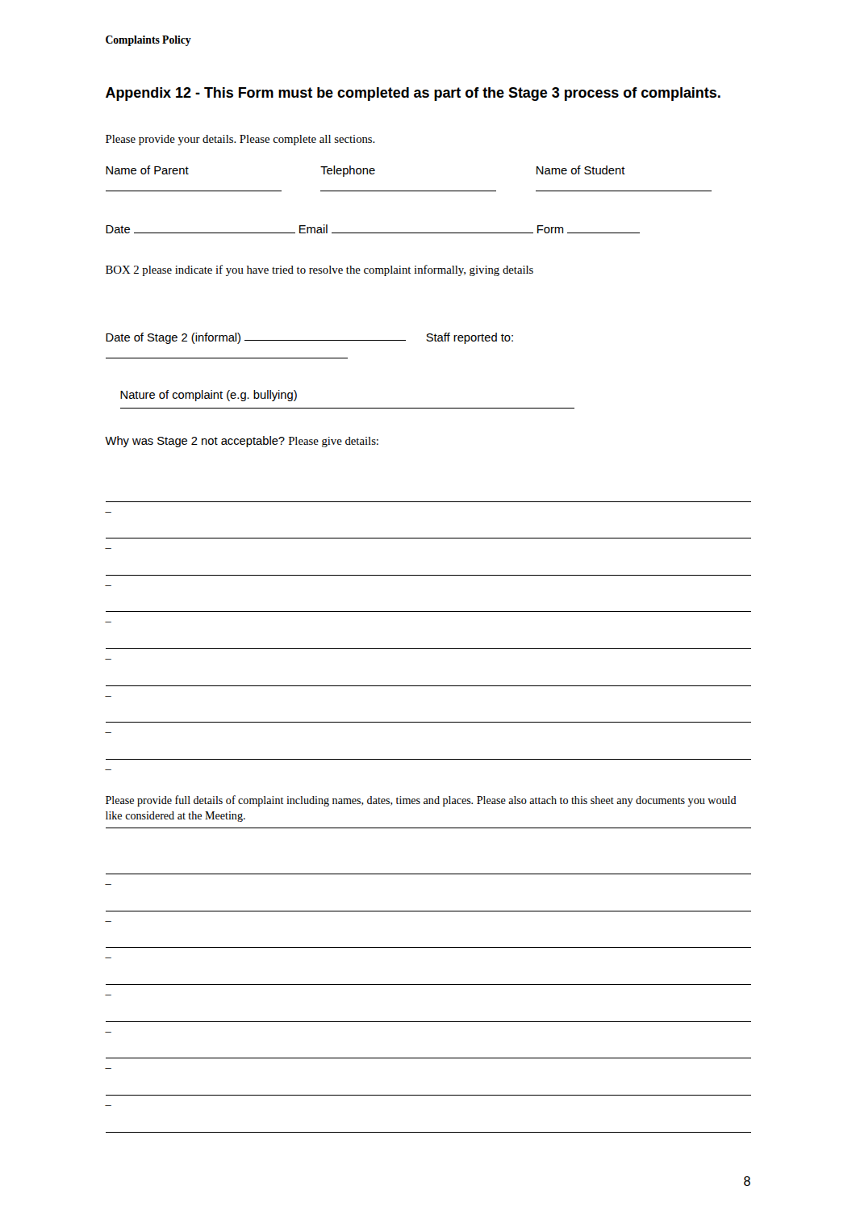Complaints Policy
Appendix 12 - This Form must be completed as part of the Stage 3 process of complaints.
Please provide your details. Please complete all sections.
| Name of Parent | Telephone | Name of Student |
Date Email Form
BOX 2 please indicate if you have tried to resolve the complaint informally, giving details
Date of Stage 2 (informal) Staff reported to:
Nature of complaint (e.g. bullying)
Why was Stage 2 not acceptable? Please give details:
_
_
_
_
_
_
_
_
Please provide full details of complaint including names, dates, times and places. Please also attach to this sheet any documents you would like considered at the Meeting.
_
_
_
_
_
_
_
8